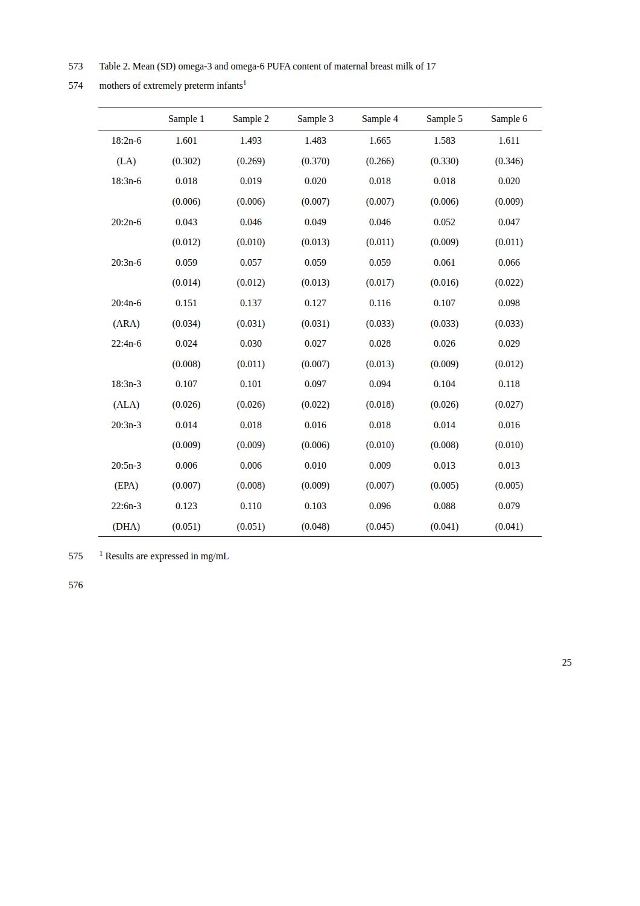573 Table 2. Mean (SD) omega-3 and omega-6 PUFA content of maternal breast milk of 17
574 mothers of extremely preterm infants1
| | Sample 1 | Sample 2 | Sample 3 | Sample 4 | Sample 5 | Sample 6 |
| --- | --- | --- | --- | --- | --- | --- |
| 18:2n-6 | 1.601 | 1.493 | 1.483 | 1.665 | 1.583 | 1.611 |
| (LA) | (0.302) | (0.269) | (0.370) | (0.266) | (0.330) | (0.346) |
| 18:3n-6 | 0.018 | 0.019 | 0.020 | 0.018 | 0.018 | 0.020 |
| | (0.006) | (0.006) | (0.007) | (0.007) | (0.006) | (0.009) |
| 20:2n-6 | 0.043 | 0.046 | 0.049 | 0.046 | 0.052 | 0.047 |
| | (0.012) | (0.010) | (0.013) | (0.011) | (0.009) | (0.011) |
| 20:3n-6 | 0.059 | 0.057 | 0.059 | 0.059 | 0.061 | 0.066 |
| | (0.014) | (0.012) | (0.013) | (0.017) | (0.016) | (0.022) |
| 20:4n-6 | 0.151 | 0.137 | 0.127 | 0.116 | 0.107 | 0.098 |
| (ARA) | (0.034) | (0.031) | (0.031) | (0.033) | (0.033) | (0.033) |
| 22:4n-6 | 0.024 | 0.030 | 0.027 | 0.028 | 0.026 | 0.029 |
| | (0.008) | (0.011) | (0.007) | (0.013) | (0.009) | (0.012) |
| 18:3n-3 | 0.107 | 0.101 | 0.097 | 0.094 | 0.104 | 0.118 |
| (ALA) | (0.026) | (0.026) | (0.022) | (0.018) | (0.026) | (0.027) |
| 20:3n-3 | 0.014 | 0.018 | 0.016 | 0.018 | 0.014 | 0.016 |
| | (0.009) | (0.009) | (0.006) | (0.010) | (0.008) | (0.010) |
| 20:5n-3 | 0.006 | 0.006 | 0.010 | 0.009 | 0.013 | 0.013 |
| (EPA) | (0.007) | (0.008) | (0.009) | (0.007) | (0.005) | (0.005) |
| 22:6n-3 | 0.123 | 0.110 | 0.103 | 0.096 | 0.088 | 0.079 |
| (DHA) | (0.051) | (0.051) | (0.048) | (0.045) | (0.041) | (0.041) |
5751 Results are expressed in mg/mL
576
25